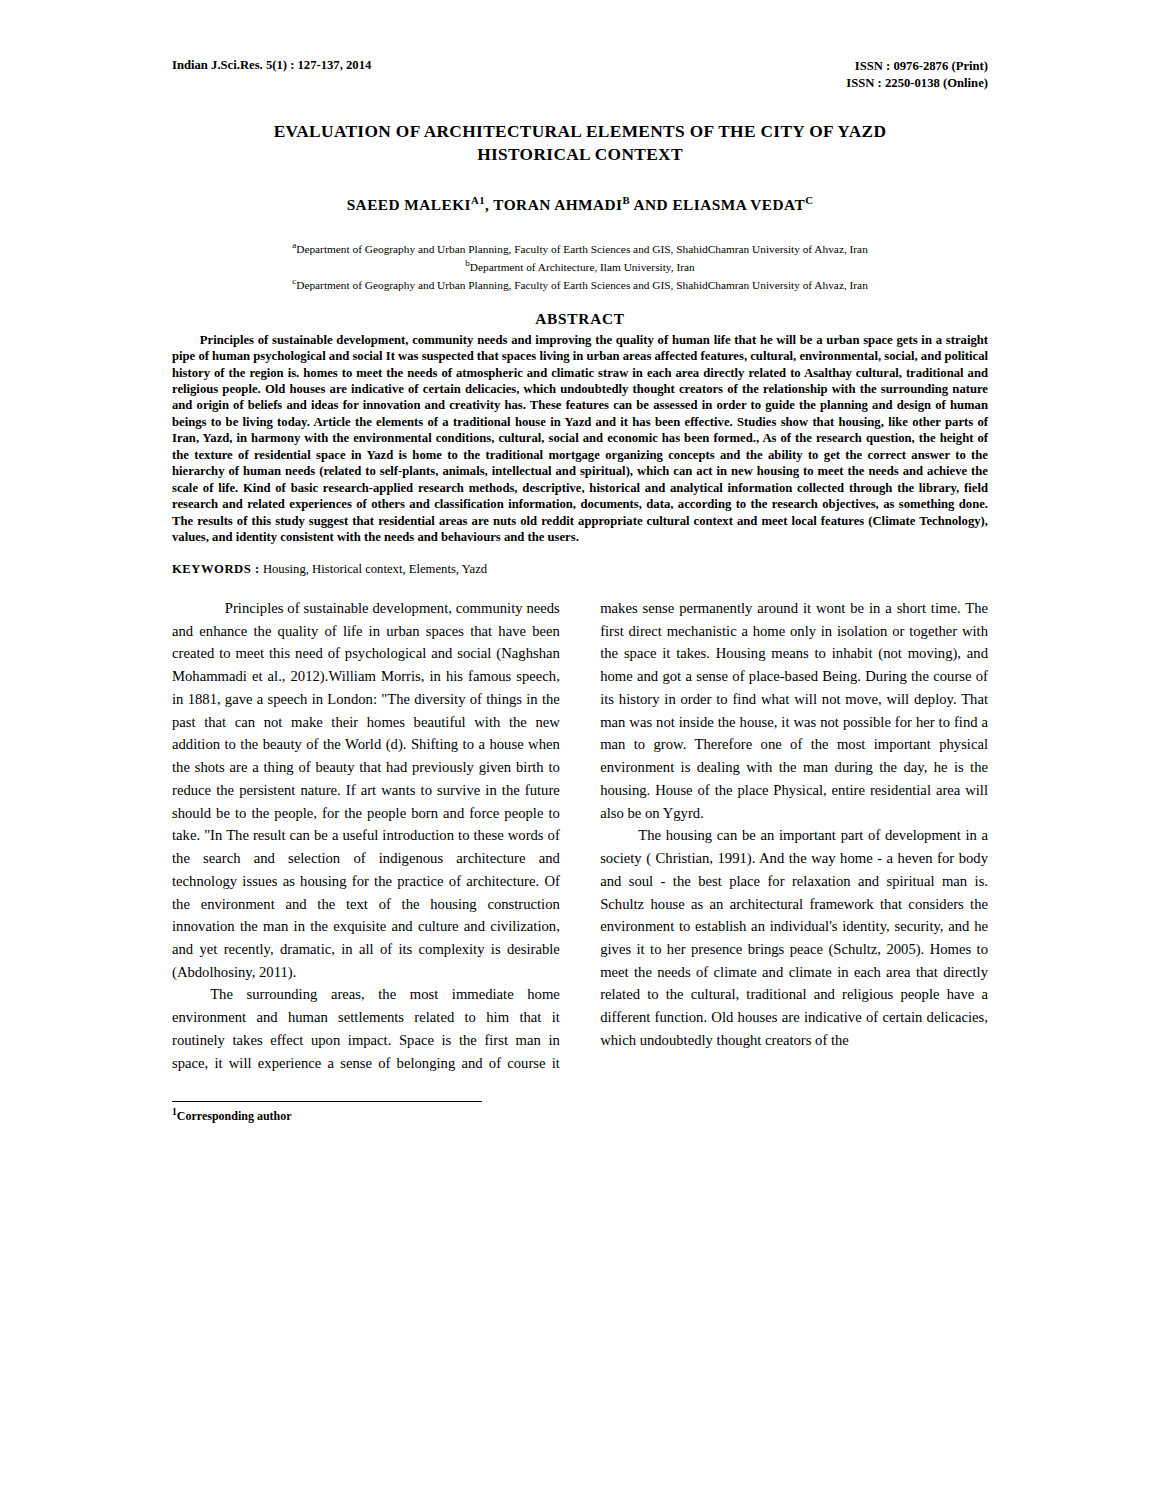Indian J.Sci.Res. 5(1) : 127-137, 2014
ISSN : 0976-2876 (Print)
ISSN : 2250-0138 (Online)
Evaluation of Architectural Elements of the City of Yazd
Historical Context
Saeed Malekia1, Toran Ahmadib and Eliasma Vedatc
aDepartment of Geography and Urban Planning, Faculty of Earth Sciences and GIS, ShahidChamran University of Ahvaz, Iran
bDepartment of Architecture, Ilam University, Iran
cDepartment of Geography and Urban Planning, Faculty of Earth Sciences and GIS, ShahidChamran University of Ahvaz, Iran
ABSTRACT
Principles of sustainable development, community needs and improving the quality of human life that he will be a urban space gets in a straight pipe of human psychological and social It was suspected that spaces living in urban areas affected features, cultural, environmental, social, and political history of the region is. homes to meet the needs of atmospheric and climatic straw in each area directly related to Asalthay cultural, traditional and religious people. Old houses are indicative of certain delicacies, which undoubtedly thought creators of the relationship with the surrounding nature and origin of beliefs and ideas for innovation and creativity has. These features can be assessed in order to guide the planning and design of human beings to be living today. Article the elements of a traditional house in Yazd and it has been effective. Studies show that housing, like other parts of Iran, Yazd, in harmony with the environmental conditions, cultural, social and economic has been formed., As of the research question, the height of the texture of residential space in Yazd is home to the traditional mortgage organizing concepts and the ability to get the correct answer to the hierarchy of human needs (related to self-plants, animals, intellectual and spiritual), which can act in new housing to meet the needs and achieve the scale of life. Kind of basic research-applied research methods, descriptive, historical and analytical information collected through the library, field research and related experiences of others and classification information, documents, data, according to the research objectives, as something done. The results of this study suggest that residential areas are nuts old reddit appropriate cultural context and meet local features (Climate Technology), values, and identity consistent with the needs and behaviours and the users.
KEYWORDS : Housing, Historical context, Elements, Yazd
Principles of sustainable development, community needs and enhance the quality of life in urban spaces that have been created to meet this need of psychological and social (Naghshan Mohammadi et al., 2012).William Morris, in his famous speech, in 1881, gave a speech in London: "The diversity of things in the past that can not make their homes beautiful with the new addition to the beauty of the World (d). Shifting to a house when the shots are a thing of beauty that had previously given birth to reduce the persistent nature. If art wants to survive in the future should be to the people, for the people born and force people to take. "In The result can be a useful introduction to these words of the search and selection of indigenous architecture and technology issues as housing for the practice of architecture. Of the environment and the text of the housing construction innovation the man in the exquisite and culture and civilization, and yet recently, dramatic, in all of its complexity is desirable (Abdolhosiny, 2011).
The surrounding areas, the most immediate home environment and human settlements related to him that it routinely takes effect upon impact. Space is the first man in space, it will experience a sense of belonging and of course it makes sense permanently around it wont be in a short time. The first direct mechanistic a home only in isolation or together with the space it takes. Housing means to inhabit (not moving), and home and got a sense of place-based Being. During the course of its history in order to find what will not move, will deploy. That man was not inside the house, it was not possible for her to find a man to grow. Therefore one of the most important physical environment is dealing with the man during the day, he is the housing. House of the place Physical, entire residential area will also be on Ygyrd.
The housing can be an important part of development in a society ( Christian, 1991). And the way home - a heven for body and soul - the best place for relaxation and spiritual man is. Schultz house as an architectural framework that considers the environment to establish an individual's identity, security, and he gives it to her presence brings peace (Schultz, 2005). Homes to meet the needs of climate and climate in each area that directly related to the cultural, traditional and religious people have a different function. Old houses are indicative of certain delicacies, which undoubtedly thought creators of the
1Corresponding author